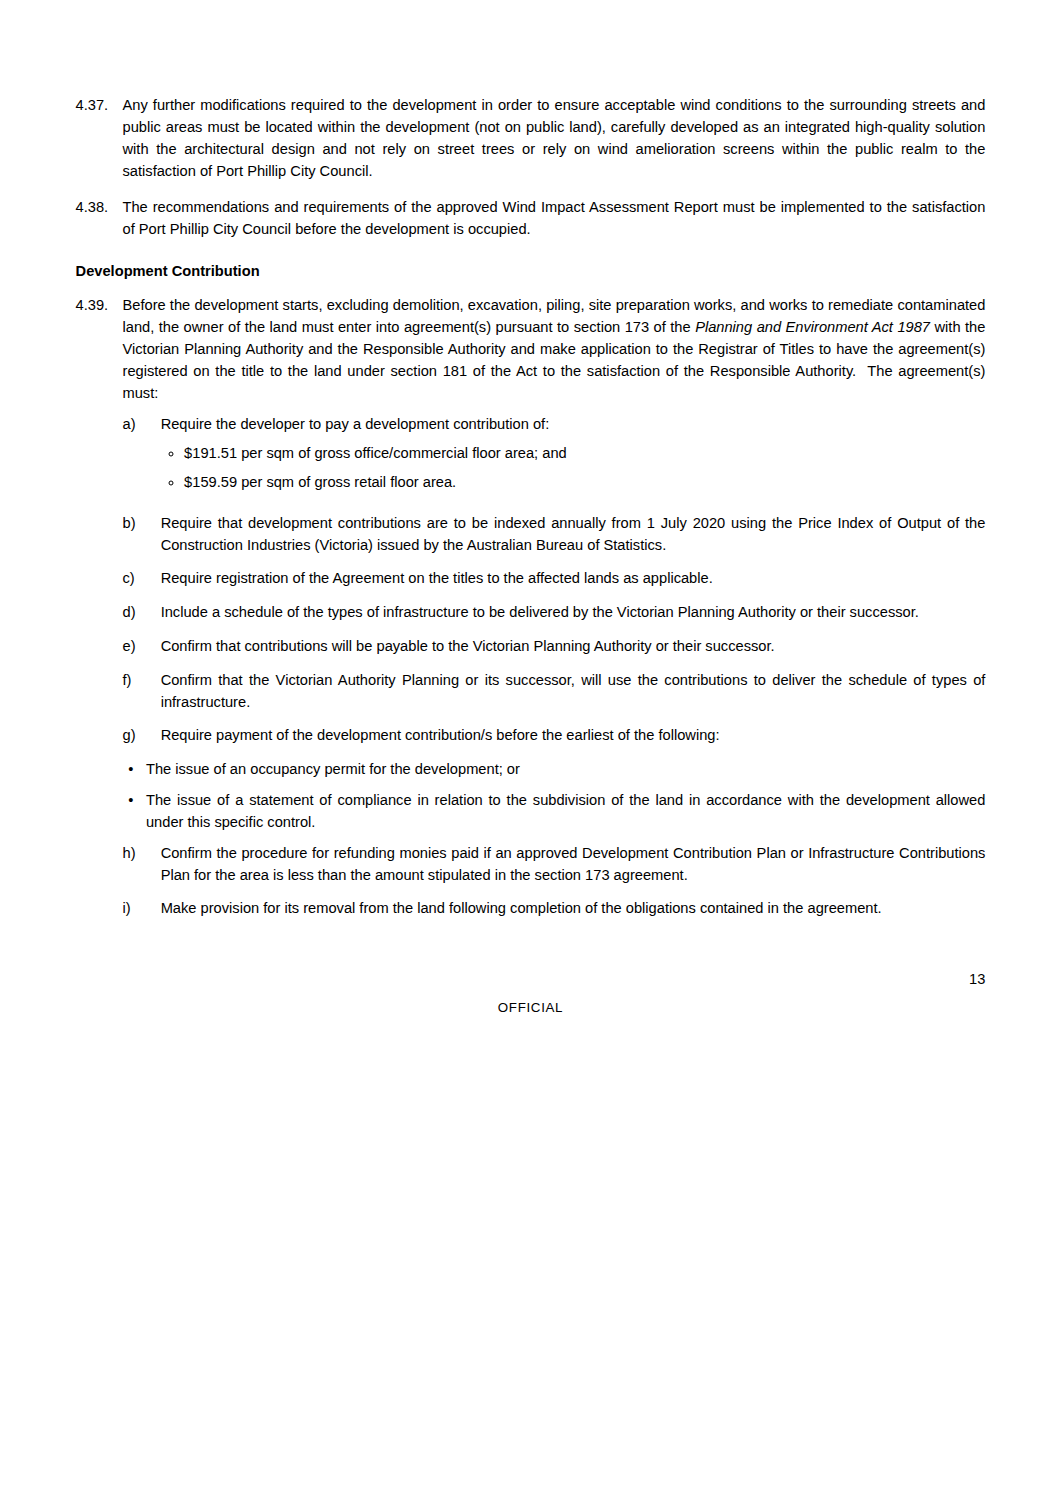4.37.
Any further modifications required to the development in order to ensure acceptable wind conditions to the surrounding streets and public areas must be located within the development (not on public land), carefully developed as an integrated high-quality solution with the architectural design and not rely on street trees or rely on wind amelioration screens within the public realm to the satisfaction of Port Phillip City Council.
4.38.
The recommendations and requirements of the approved Wind Impact Assessment Report must be implemented to the satisfaction of Port Phillip City Council before the development is occupied.
Development Contribution
4.39.
Before the development starts, excluding demolition, excavation, piling, site preparation works, and works to remediate contaminated land, the owner of the land must enter into agreement(s) pursuant to section 173 of the Planning and Environment Act 1987 with the Victorian Planning Authority and the Responsible Authority and make application to the Registrar of Titles to have the agreement(s) registered on the title to the land under section 181 of the Act to the satisfaction of the Responsible Authority. The agreement(s) must:
a) Require the developer to pay a development contribution of:
$191.51 per sqm of gross office/commercial floor area; and
$159.59 per sqm of gross retail floor area.
b) Require that development contributions are to be indexed annually from 1 July 2020 using the Price Index of Output of the Construction Industries (Victoria) issued by the Australian Bureau of Statistics.
c) Require registration of the Agreement on the titles to the affected lands as applicable.
d) Include a schedule of the types of infrastructure to be delivered by the Victorian Planning Authority or their successor.
e) Confirm that contributions will be payable to the Victorian Planning Authority or their successor.
f) Confirm that the Victorian Authority Planning or its successor, will use the contributions to deliver the schedule of types of infrastructure.
g) Require payment of the development contribution/s before the earliest of the following:
The issue of an occupancy permit for the development; or
The issue of a statement of compliance in relation to the subdivision of the land in accordance with the development allowed under this specific control.
h) Confirm the procedure for refunding monies paid if an approved Development Contribution Plan or Infrastructure Contributions Plan for the area is less than the amount stipulated in the section 173 agreement.
i) Make provision for its removal from the land following completion of the obligations contained in the agreement.
13
OFFICIAL